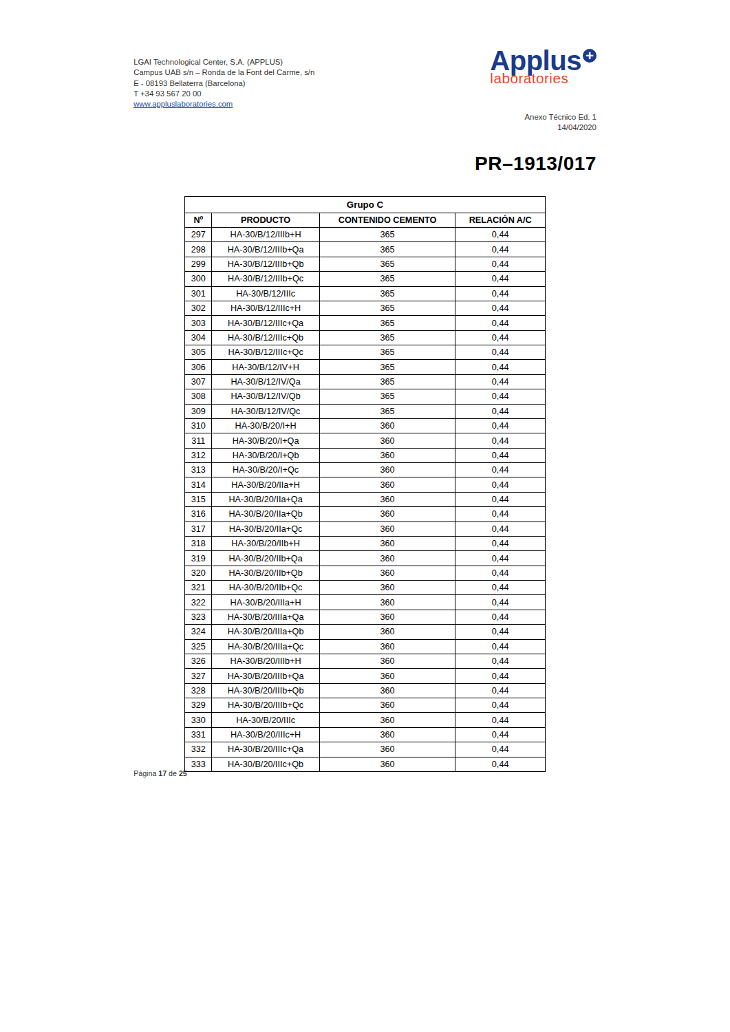LGAI Technological Center, S.A. (APPLUS)
Campus UAB s/n – Ronda de la Font del Carme, s/n
E - 08193 Bellaterra (Barcelona)
T +34 93 567 20 00
www.appluslaboratories.com
Applus+
laboratories
Anexo Técnico Ed. 1
14/04/2020
PR–1913/017
| Grupo C |
| --- |
| Nº | PRODUCTO | CONTENIDO CEMENTO | RELACIÓN A/C |
| 297 | HA-30/B/12/IIIb+H | 365 | 0,44 |
| 298 | HA-30/B/12/IIIb+Qa | 365 | 0,44 |
| 299 | HA-30/B/12/IIIb+Qb | 365 | 0,44 |
| 300 | HA-30/B/12/IIIb+Qc | 365 | 0,44 |
| 301 | HA-30/B/12/IIIc | 365 | 0,44 |
| 302 | HA-30/B/12/IIIc+H | 365 | 0,44 |
| 303 | HA-30/B/12/IIIc+Qa | 365 | 0,44 |
| 304 | HA-30/B/12/IIIc+Qb | 365 | 0,44 |
| 305 | HA-30/B/12/IIIc+Qc | 365 | 0,44 |
| 306 | HA-30/B/12/IV+H | 365 | 0,44 |
| 307 | HA-30/B/12/IV/Qa | 365 | 0,44 |
| 308 | HA-30/B/12/IV/Qb | 365 | 0,44 |
| 309 | HA-30/B/12/IV/Qc | 365 | 0,44 |
| 310 | HA-30/B/20/I+H | 360 | 0,44 |
| 311 | HA-30/B/20/I+Qa | 360 | 0,44 |
| 312 | HA-30/B/20/I+Qb | 360 | 0,44 |
| 313 | HA-30/B/20/I+Qc | 360 | 0,44 |
| 314 | HA-30/B/20/IIa+H | 360 | 0,44 |
| 315 | HA-30/B/20/IIa+Qa | 360 | 0,44 |
| 316 | HA-30/B/20/IIa+Qb | 360 | 0,44 |
| 317 | HA-30/B/20/IIa+Qc | 360 | 0,44 |
| 318 | HA-30/B/20/IIb+H | 360 | 0,44 |
| 319 | HA-30/B/20/IIb+Qa | 360 | 0,44 |
| 320 | HA-30/B/20/IIb+Qb | 360 | 0,44 |
| 321 | HA-30/B/20/IIb+Qc | 360 | 0,44 |
| 322 | HA-30/B/20/IIIa+H | 360 | 0,44 |
| 323 | HA-30/B/20/IIIa+Qa | 360 | 0,44 |
| 324 | HA-30/B/20/IIIa+Qb | 360 | 0,44 |
| 325 | HA-30/B/20/IIIa+Qc | 360 | 0,44 |
| 326 | HA-30/B/20/IIIb+H | 360 | 0,44 |
| 327 | HA-30/B/20/IIIb+Qa | 360 | 0,44 |
| 328 | HA-30/B/20/IIIb+Qb | 360 | 0,44 |
| 329 | HA-30/B/20/IIIb+Qc | 360 | 0,44 |
| 330 | HA-30/B/20/IIIc | 360 | 0,44 |
| 331 | HA-30/B/20/IIIc+H | 360 | 0,44 |
| 332 | HA-30/B/20/IIIc+Qa | 360 | 0,44 |
| 333 | HA-30/B/20/IIIc+Qb | 360 | 0,44 |
Página 17 de 25